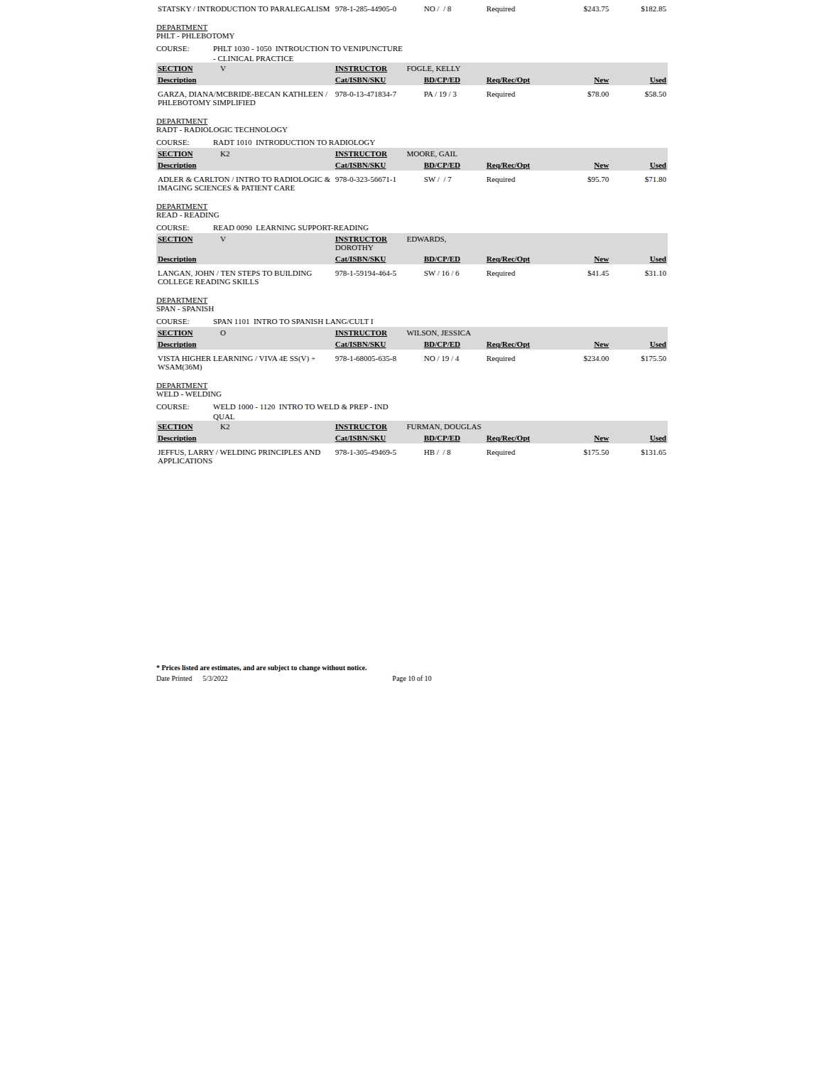| STATSKY / INTRODUCTION TO PARALEGALISM | 978-1-285-44905-0 | NO / / 8 | Required | $243.75 | $182.85 |
DEPARTMENT
PHLT - PHLEBOTOMY
COURSE: PHLT 1030 - 1050 INTROUCTION TO VENIPUNCTURE
- CLINICAL PRACTICE
| SECTION V | INSTRUCTOR FOGLE, KELLY | | | |
| Description | Cat/ISBN/SKU | BD/CP/ED | Req/Rec/Opt | New | Used |
| GARZA, DIANA/MCBRIDE-BECAN KATHLEEN / PHLEBOTOMY SIMPLIFIED | 978-0-13-471834-7 | PA / 19 / 3 | Required | $78.00 | $58.50 |
DEPARTMENT
RADT - RADIOLOGIC TECHNOLOGY
COURSE: RADT 1010 INTRODUCTION TO RADIOLOGY
| SECTION K2 | INSTRUCTOR MOORE, GAIL | | | |
| Description | Cat/ISBN/SKU | BD/CP/ED | Req/Rec/Opt | New | Used |
| ADLER & CARLTON / INTRO TO RADIOLOGIC & IMAGING SCIENCES & PATIENT CARE | 978-0-323-56671-1 | SW / / 7 | Required | $95.70 | $71.80 |
DEPARTMENT
READ - READING
COURSE: READ 0090 LEARNING SUPPORT-READING
| SECTION V | INSTRUCTOR EDWARDS, DOROTHY | | | |
| Description | Cat/ISBN/SKU | BD/CP/ED | Req/Rec/Opt | New | Used |
| LANGAN, JOHN / TEN STEPS TO BUILDING COLLEGE READING SKILLS | 978-1-59194-464-5 | SW / 16 / 6 | Required | $41.45 | $31.10 |
DEPARTMENT
SPAN - SPANISH
COURSE: SPAN 1101 INTRO TO SPANISH LANG/CULT I
| SECTION O | INSTRUCTOR WILSON, JESSICA | | | |
| Description | Cat/ISBN/SKU | BD/CP/ED | Req/Rec/Opt | New | Used |
| VISTA HIGHER LEARNING / VIVA 4E SS(V) + WSAM(36M) | 978-1-68005-635-8 | NO / 19 / 4 | Required | $234.00 | $175.50 |
DEPARTMENT
WELD - WELDING
COURSE: WELD 1000 - 1120 INTRO TO WELD & PREP - IND
QUAL
| SECTION K2 | INSTRUCTOR FURMAN, DOUGLAS | | | |
| Description | Cat/ISBN/SKU | BD/CP/ED | Req/Rec/Opt | New | Used |
| JEFFUS, LARRY / WELDING PRINCIPLES AND APPLICATIONS | 978-1-305-49469-5 | HB / / 8 | Required | $175.50 | $131.65 |
* Prices listed are estimates, and are subject to change without notice.
| Date Printed 5/3/2022 | Page 10 of 10 | |